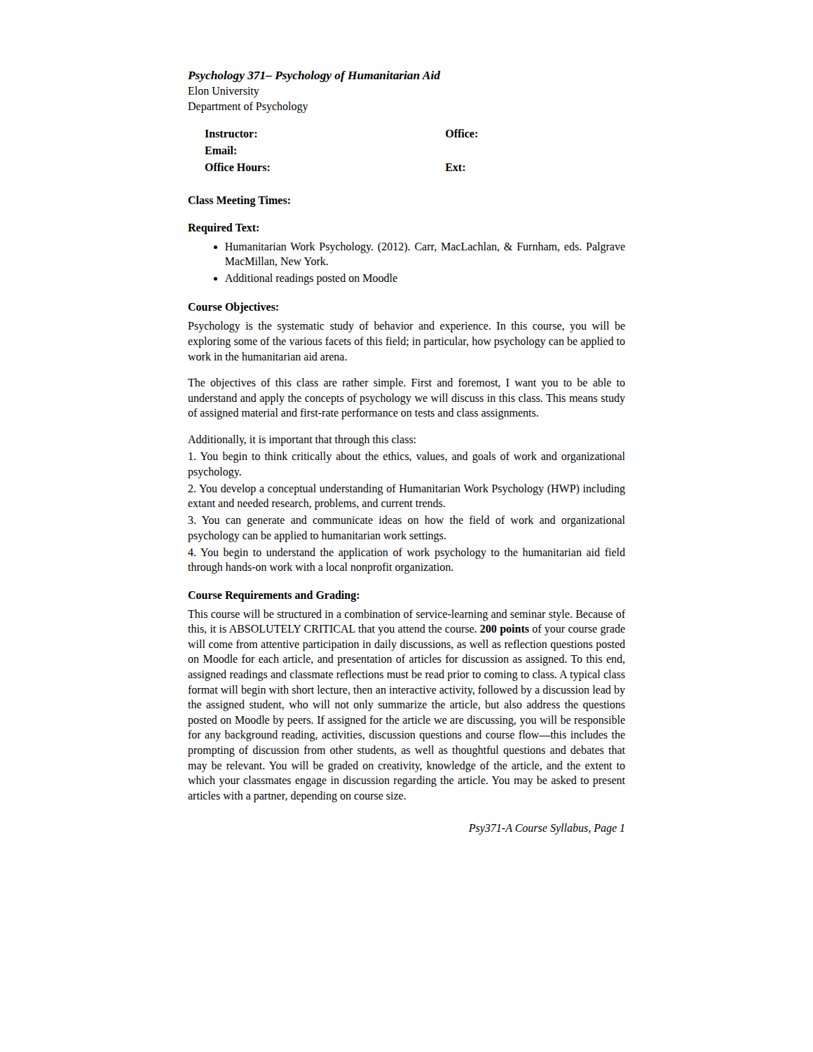Psychology 371– Psychology of Humanitarian Aid
Elon University
Department of Psychology
| Instructor: | Office: |
| Email: | |
| Office Hours: | Ext: |
Class Meeting Times:
Required Text:
Humanitarian Work Psychology. (2012). Carr, MacLachlan, & Furnham, eds. Palgrave MacMillan, New York.
Additional readings posted on Moodle
Course Objectives:
Psychology is the systematic study of behavior and experience. In this course, you will be exploring some of the various facets of this field; in particular, how psychology can be applied to work in the humanitarian aid arena.
The objectives of this class are rather simple. First and foremost, I want you to be able to understand and apply the concepts of psychology we will discuss in this class. This means study of assigned material and first-rate performance on tests and class assignments.
Additionally, it is important that through this class:
1. You begin to think critically about the ethics, values, and goals of work and organizational psychology.
2. You develop a conceptual understanding of Humanitarian Work Psychology (HWP) including extant and needed research, problems, and current trends.
3. You can generate and communicate ideas on how the field of work and organizational psychology can be applied to humanitarian work settings.
4. You begin to understand the application of work psychology to the humanitarian aid field through hands-on work with a local nonprofit organization.
Course Requirements and Grading:
This course will be structured in a combination of service-learning and seminar style. Because of this, it is ABSOLUTELY CRITICAL that you attend the course. 200 points of your course grade will come from attentive participation in daily discussions, as well as reflection questions posted on Moodle for each article, and presentation of articles for discussion as assigned. To this end, assigned readings and classmate reflections must be read prior to coming to class. A typical class format will begin with short lecture, then an interactive activity, followed by a discussion lead by the assigned student, who will not only summarize the article, but also address the questions posted on Moodle by peers. If assigned for the article we are discussing, you will be responsible for any background reading, activities, discussion questions and course flow—this includes the prompting of discussion from other students, as well as thoughtful questions and debates that may be relevant. You will be graded on creativity, knowledge of the article, and the extent to which your classmates engage in discussion regarding the article. You may be asked to present articles with a partner, depending on course size.
Psy371-A Course Syllabus, Page 1